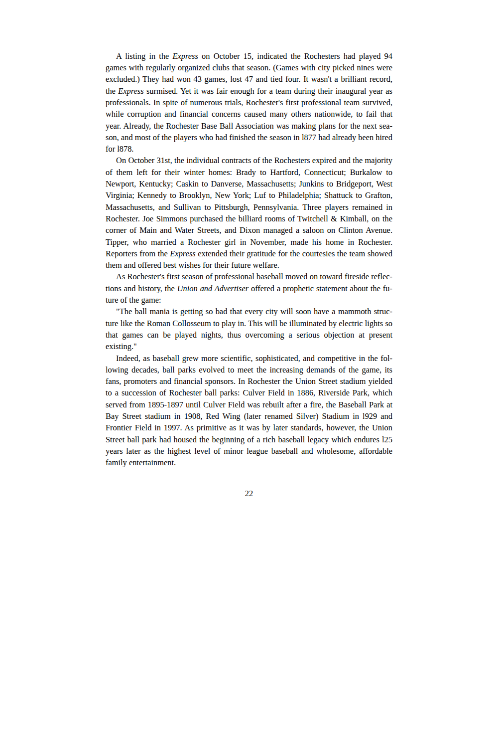A listing in the Express on October 15, indicated the Rochesters had played 94 games with regularly organized clubs that season. (Games with city picked nines were excluded.) They had won 43 games, lost 47 and tied four. It wasn't a brilliant record, the Express surmised. Yet it was fair enough for a team during their inaugural year as professionals. In spite of numerous trials, Rochester's first professional team survived, while corruption and financial concerns caused many others nationwide, to fail that year. Already, the Rochester Base Ball Association was making plans for the next season, and most of the players who had finished the season in l877 had already been hired for l878.
On October 31st, the individual contracts of the Rochesters expired and the majority of them left for their winter homes: Brady to Hartford, Connecticut; Burkalow to Newport, Kentucky; Caskin to Danverse, Massachusetts; Junkins to Bridgeport, West Virginia; Kennedy to Brooklyn, New York; Luf to Philadelphia; Shattuck to Grafton, Massachusetts, and Sullivan to Pittsburgh, Pennsylvania. Three players remained in Rochester. Joe Simmons purchased the billiard rooms of Twitchell & Kimball, on the corner of Main and Water Streets, and Dixon managed a saloon on Clinton Avenue. Tipper, who married a Rochester girl in November, made his home in Rochester. Reporters from the Express extended their gratitude for the courtesies the team showed them and offered best wishes for their future welfare.
As Rochester's first season of professional baseball moved on toward fireside reflections and history, the Union and Advertiser offered a prophetic statement about the future of the game:
"The ball mania is getting so bad that every city will soon have a mammoth structure like the Roman Collosseum to play in. This will be illuminated by electric lights so that games can be played nights, thus overcoming a serious objection at present existing."
Indeed, as baseball grew more scientific, sophisticated, and competitive in the following decades, ball parks evolved to meet the increasing demands of the game, its fans, promoters and financial sponsors. In Rochester the Union Street stadium yielded to a succession of Rochester ball parks: Culver Field in 1886, Riverside Park, which served from 1895-1897 until Culver Field was rebuilt after a fire, the Baseball Park at Bay Street stadium in 1908, Red Wing (later renamed Silver) Stadium in l929 and Frontier Field in 1997. As primitive as it was by later standards, however, the Union Street ball park had housed the beginning of a rich baseball legacy which endures l25 years later as the highest level of minor league baseball and wholesome, affordable family entertainment.
22